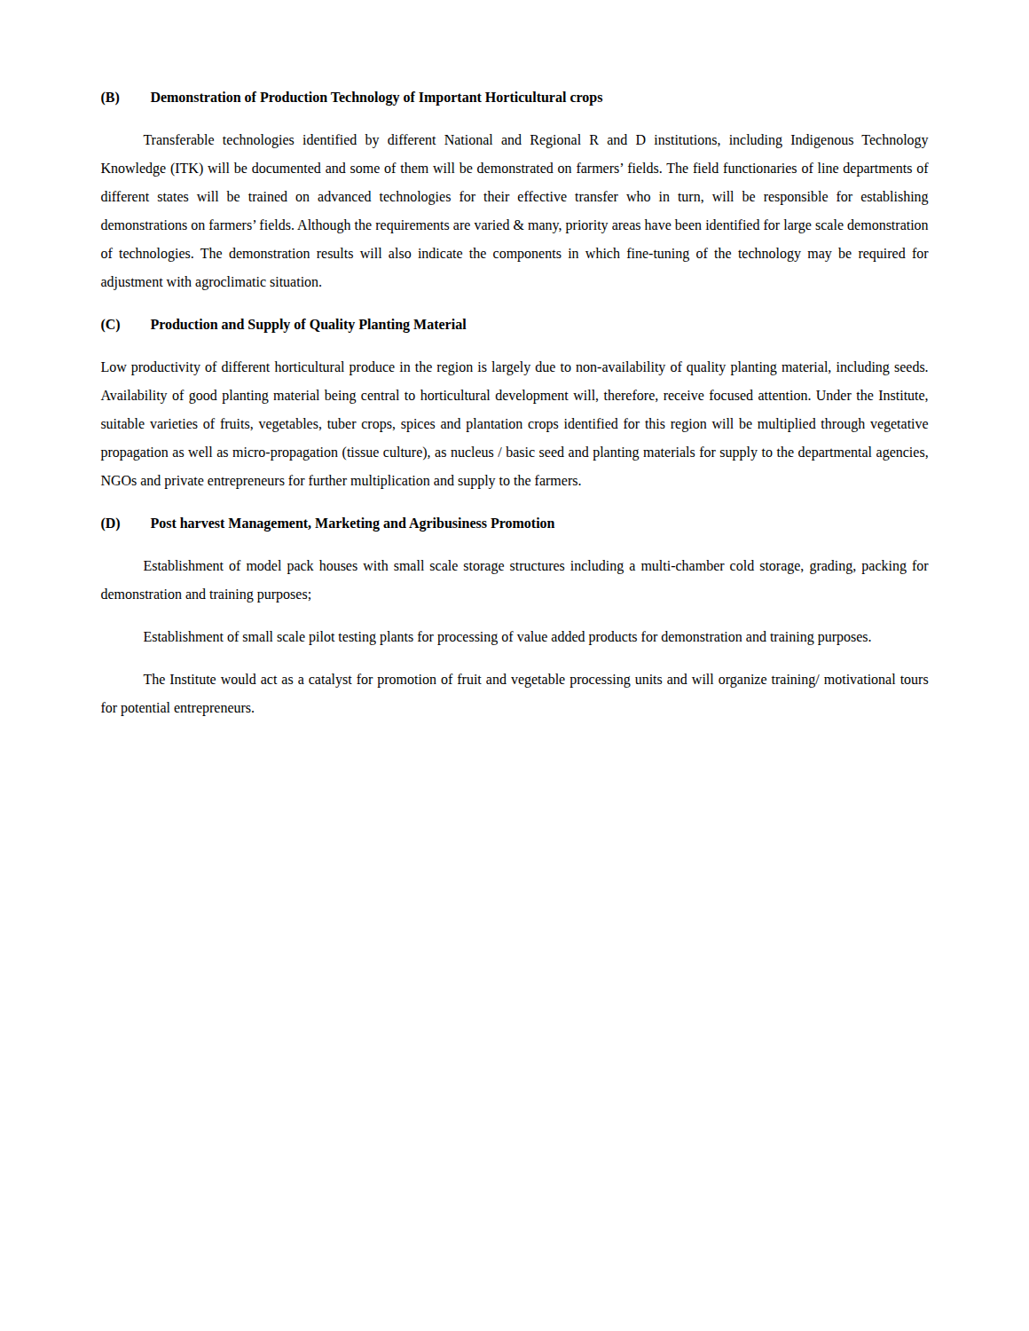(B) Demonstration of Production Technology of Important Horticultural crops
Transferable technologies identified by different National and Regional R and D institutions, including Indigenous Technology Knowledge (ITK) will be documented and some of them will be demonstrated on farmers’ fields. The field functionaries of line departments of different states will be trained on advanced technologies for their effective transfer who in turn, will be responsible for establishing demonstrations on farmers’ fields. Although the requirements are varied & many, priority areas have been identified for large scale demonstration of technologies. The demonstration results will also indicate the components in which fine-tuning of the technology may be required for adjustment with agroclimatic situation.
(C) Production and Supply of Quality Planting Material
Low productivity of different horticultural produce in the region is largely due to non-availability of quality planting material, including seeds. Availability of good planting material being central to horticultural development will, therefore, receive focused attention. Under the Institute, suitable varieties of fruits, vegetables, tuber crops, spices and plantation crops identified for this region will be multiplied through vegetative propagation as well as micro-propagation (tissue culture), as nucleus / basic seed and planting materials for supply to the departmental agencies, NGOs and private entrepreneurs for further multiplication and supply to the farmers.
(D) Post harvest Management, Marketing and Agribusiness Promotion
Establishment of model pack houses with small scale storage structures including a multi-chamber cold storage, grading, packing for demonstration and training purposes;
Establishment of small scale pilot testing plants for processing of value added products for demonstration and training purposes.
The Institute would act as a catalyst for promotion of fruit and vegetable processing units and will organize training/ motivational tours for potential entrepreneurs.